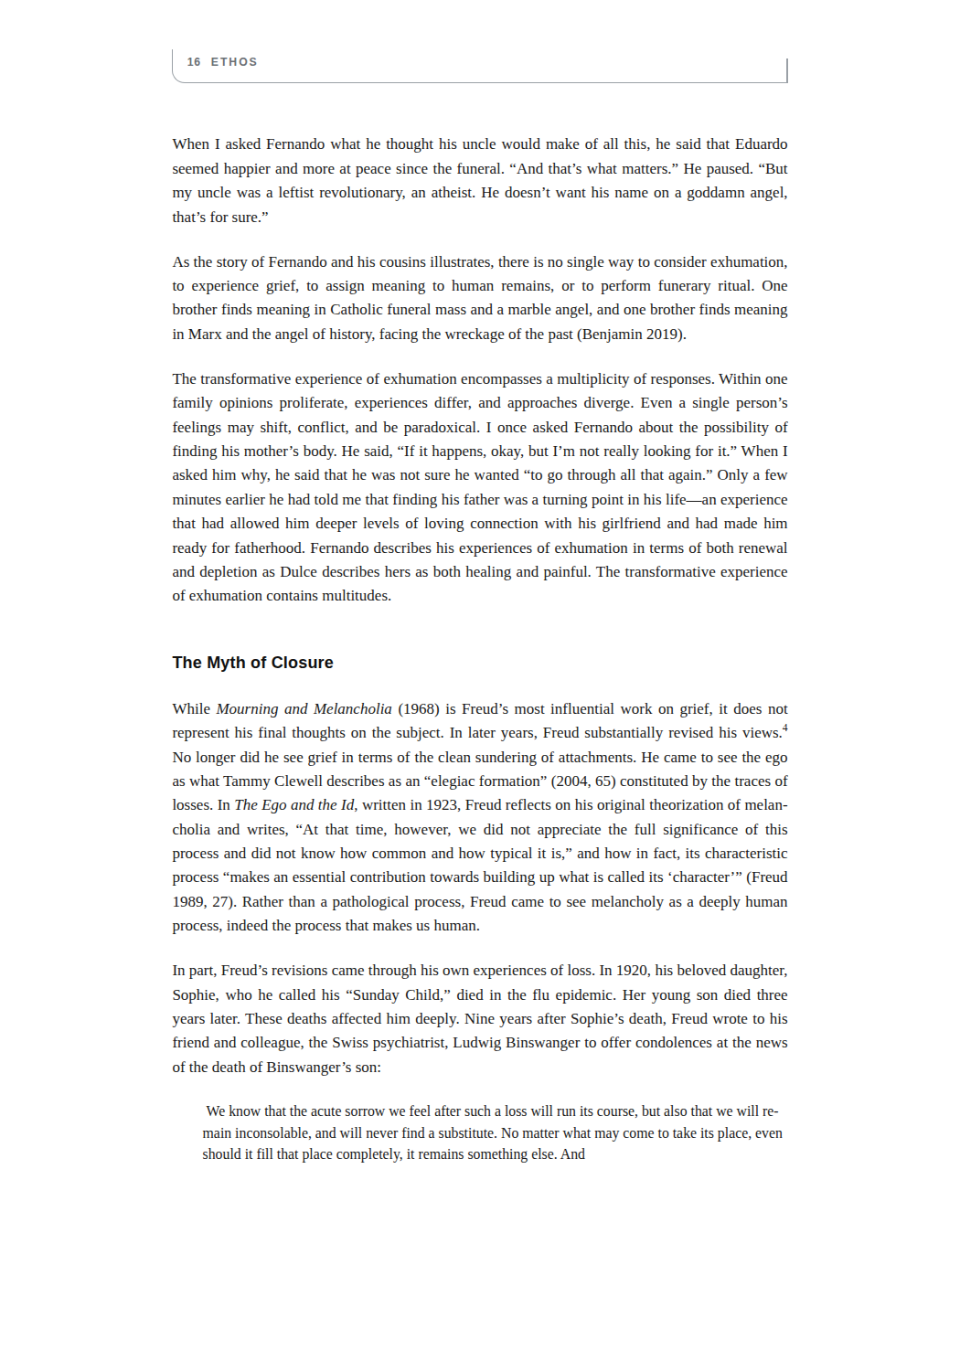16 ETHOS
When I asked Fernando what he thought his uncle would make of all this, he said that Eduardo seemed happier and more at peace since the funeral. “And that’s what matters.” He paused. “But my uncle was a leftist revolutionary, an atheist. He doesn’t want his name on a goddamn angel, that’s for sure.”
As the story of Fernando and his cousins illustrates, there is no single way to consider exhumation, to experience grief, to assign meaning to human remains, or to perform funerary ritual. One brother finds meaning in Catholic funeral mass and a marble angel, and one brother finds meaning in Marx and the angel of history, facing the wreckage of the past (Benjamin 2019).
The transformative experience of exhumation encompasses a multiplicity of responses. Within one family opinions proliferate, experiences differ, and approaches diverge. Even a single person’s feelings may shift, conflict, and be paradoxical. I once asked Fernando about the possibility of finding his mother’s body. He said, “If it happens, okay, but I’m not really looking for it.” When I asked him why, he said that he was not sure he wanted “to go through all that again.” Only a few minutes earlier he had told me that finding his father was a turning point in his life—an experience that had allowed him deeper levels of loving connection with his girlfriend and had made him ready for fatherhood. Fernando describes his experiences of exhumation in terms of both renewal and depletion as Dulce describes hers as both healing and painful. The transformative experience of exhumation contains multitudes.
The Myth of Closure
While Mourning and Melancholia (1968) is Freud’s most influential work on grief, it does not represent his final thoughts on the subject. In later years, Freud substantially revised his views.4 No longer did he see grief in terms of the clean sundering of attachments. He came to see the ego as what Tammy Clewell describes as an “elegiac formation” (2004, 65) constituted by the traces of losses. In The Ego and the Id, written in 1923, Freud reflects on his original theorization of melancholia and writes, “At that time, however, we did not appreciate the full significance of this process and did not know how common and how typical it is,” and how in fact, its characteristic process “makes an essential contribution towards building up what is called its ‘character’” (Freud 1989, 27). Rather than a pathological process, Freud came to see melancholy as a deeply human process, indeed the process that makes us human.
In part, Freud’s revisions came through his own experiences of loss. In 1920, his beloved daughter, Sophie, who he called his “Sunday Child,” died in the flu epidemic. Her young son died three years later. These deaths affected him deeply. Nine years after Sophie’s death, Freud wrote to his friend and colleague, the Swiss psychiatrist, Ludwig Binswanger to offer condolences at the news of the death of Binswanger’s son:
We know that the acute sorrow we feel after such a loss will run its course, but also that we will remain inconsolable, and will never find a substitute. No matter what may come to take its place, even should it fill that place completely, it remains something else. And